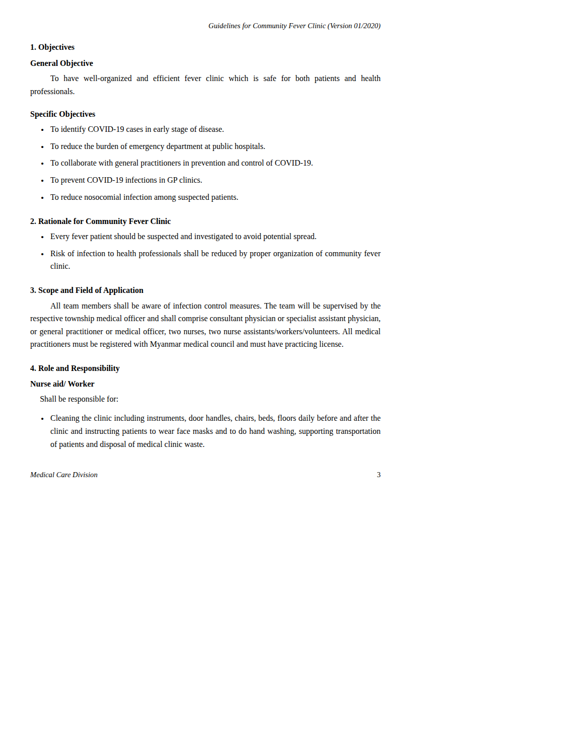Guidelines for Community Fever Clinic (Version 01/2020)
1. Objectives
General Objective
To have well-organized and efficient fever clinic which is safe for both patients and health professionals.
Specific Objectives
To identify COVID-19 cases in early stage of disease.
To reduce the burden of emergency department at public hospitals.
To collaborate with general practitioners in prevention and control of COVID-19.
To prevent COVID-19 infections in GP clinics.
To reduce nosocomial infection among suspected patients.
2. Rationale for Community Fever Clinic
Every fever patient should be suspected and investigated to avoid potential spread.
Risk of infection to health professionals shall be reduced by proper organization of community fever clinic.
3. Scope and Field of Application
All team members shall be aware of infection control measures. The team will be supervised by the respective township medical officer and shall comprise consultant physician or specialist assistant physician, or general practitioner or medical officer, two nurses, two nurse assistants/workers/volunteers. All medical practitioners must be registered with Myanmar medical council and must have practicing license.
4. Role and Responsibility
Nurse aid/ Worker
Shall be responsible for:
Cleaning the clinic including instruments, door handles, chairs, beds, floors daily before and after the clinic and instructing patients to wear face masks and to do hand washing, supporting transportation of patients and disposal of medical clinic waste.
Medical Care Division 3